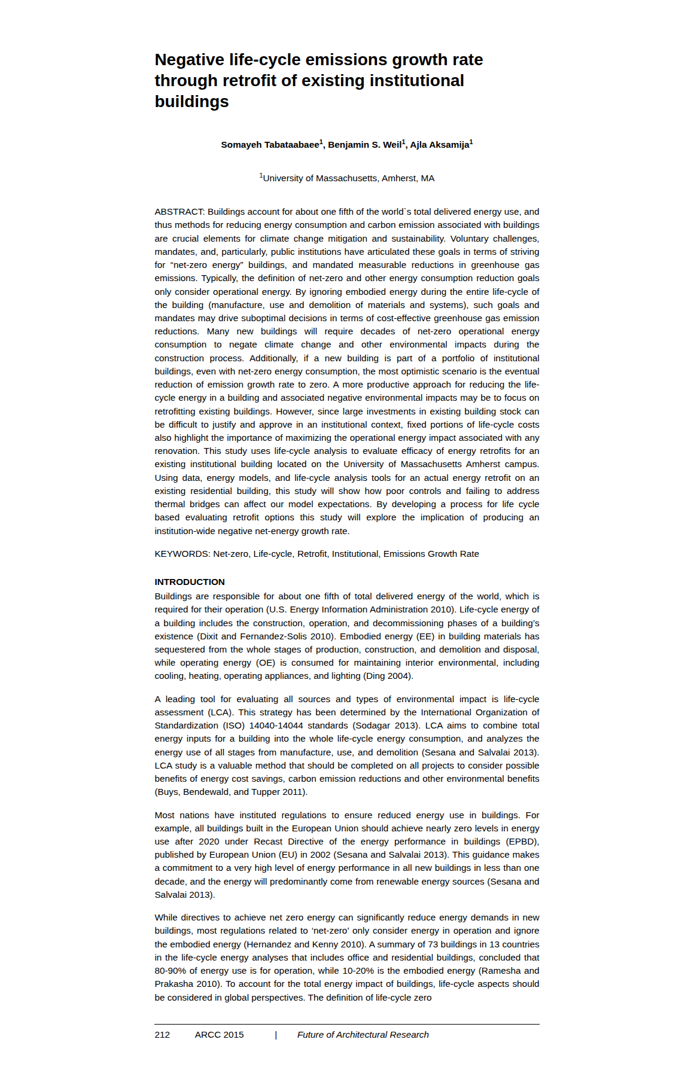Negative life-cycle emissions growth rate through retrofit of existing institutional buildings
Somayeh Tabataabaee1, Benjamin S. Weil1, Ajla Aksamija1
1University of Massachusetts, Amherst, MA
ABSTRACT: Buildings account for about one fifth of the world`s total delivered energy use, and thus methods for reducing energy consumption and carbon emission associated with buildings are crucial elements for climate change mitigation and sustainability. Voluntary challenges, mandates, and, particularly, public institutions have articulated these goals in terms of striving for “net-zero energy” buildings, and mandated measurable reductions in greenhouse gas emissions. Typically, the definition of net-zero and other energy consumption reduction goals only consider operational energy. By ignoring embodied energy during the entire life-cycle of the building (manufacture, use and demolition of materials and systems), such goals and mandates may drive suboptimal decisions in terms of cost-effective greenhouse gas emission reductions. Many new buildings will require decades of net-zero operational energy consumption to negate climate change and other environmental impacts during the construction process. Additionally, if a new building is part of a portfolio of institutional buildings, even with net-zero energy consumption, the most optimistic scenario is the eventual reduction of emission growth rate to zero. A more productive approach for reducing the life-cycle energy in a building and associated negative environmental impacts may be to focus on retrofitting existing buildings. However, since large investments in existing building stock can be difficult to justify and approve in an institutional context, fixed portions of life-cycle costs also highlight the importance of maximizing the operational energy impact associated with any renovation. This study uses life-cycle analysis to evaluate efficacy of energy retrofits for an existing institutional building located on the University of Massachusetts Amherst campus. Using data, energy models, and life-cycle analysis tools for an actual energy retrofit on an existing residential building, this study will show how poor controls and failing to address thermal bridges can affect our model expectations. By developing a process for life cycle based evaluating retrofit options this study will explore the implication of producing an institution-wide negative net-energy growth rate.
KEYWORDS: Net-zero, Life-cycle, Retrofit, Institutional, Emissions Growth Rate
Introduction
Buildings are responsible for about one fifth of total delivered energy of the world, which is required for their operation (U.S. Energy Information Administration 2010). Life-cycle energy of a building includes the construction, operation, and decommissioning phases of a building’s existence (Dixit and Fernandez-Solis 2010). Embodied energy (EE) in building materials has sequestered from the whole stages of production, construction, and demolition and disposal, while operating energy (OE) is consumed for maintaining interior environmental, including cooling, heating, operating appliances, and lighting (Ding 2004).
A leading tool for evaluating all sources and types of environmental impact is life-cycle assessment (LCA). This strategy has been determined by the International Organization of Standardization (ISO) 14040-14044 standards (Sodagar 2013). LCA aims to combine total energy inputs for a building into the whole life-cycle energy consumption, and analyzes the energy use of all stages from manufacture, use, and demolition (Sesana and Salvalai 2013). LCA study is a valuable method that should be completed on all projects to consider possible benefits of energy cost savings, carbon emission reductions and other environmental benefits (Buys, Bendewald, and Tupper 2011).
Most nations have instituted regulations to ensure reduced energy use in buildings. For example, all buildings built in the European Union should achieve nearly zero levels in energy use after 2020 under Recast Directive of the energy performance in buildings (EPBD), published by European Union (EU) in 2002 (Sesana and Salvalai 2013). This guidance makes a commitment to a very high level of energy performance in all new buildings in less than one decade, and the energy will predominantly come from renewable energy sources (Sesana and Salvalai 2013).
While directives to achieve net zero energy can significantly reduce energy demands in new buildings, most regulations related to ‘net-zero’ only consider energy in operation and ignore the embodied energy (Hernandez and Kenny 2010). A summary of 73 buildings in 13 countries in the life-cycle energy analyses that includes office and residential buildings, concluded that 80-90% of energy use is for operation, while 10-20% is the embodied energy (Ramesha and Prakasha 2010). To account for the total energy impact of buildings, life-cycle aspects should be considered in global perspectives. The definition of life-cycle zero
212 ARCC 2015 | Future of Architectural Research